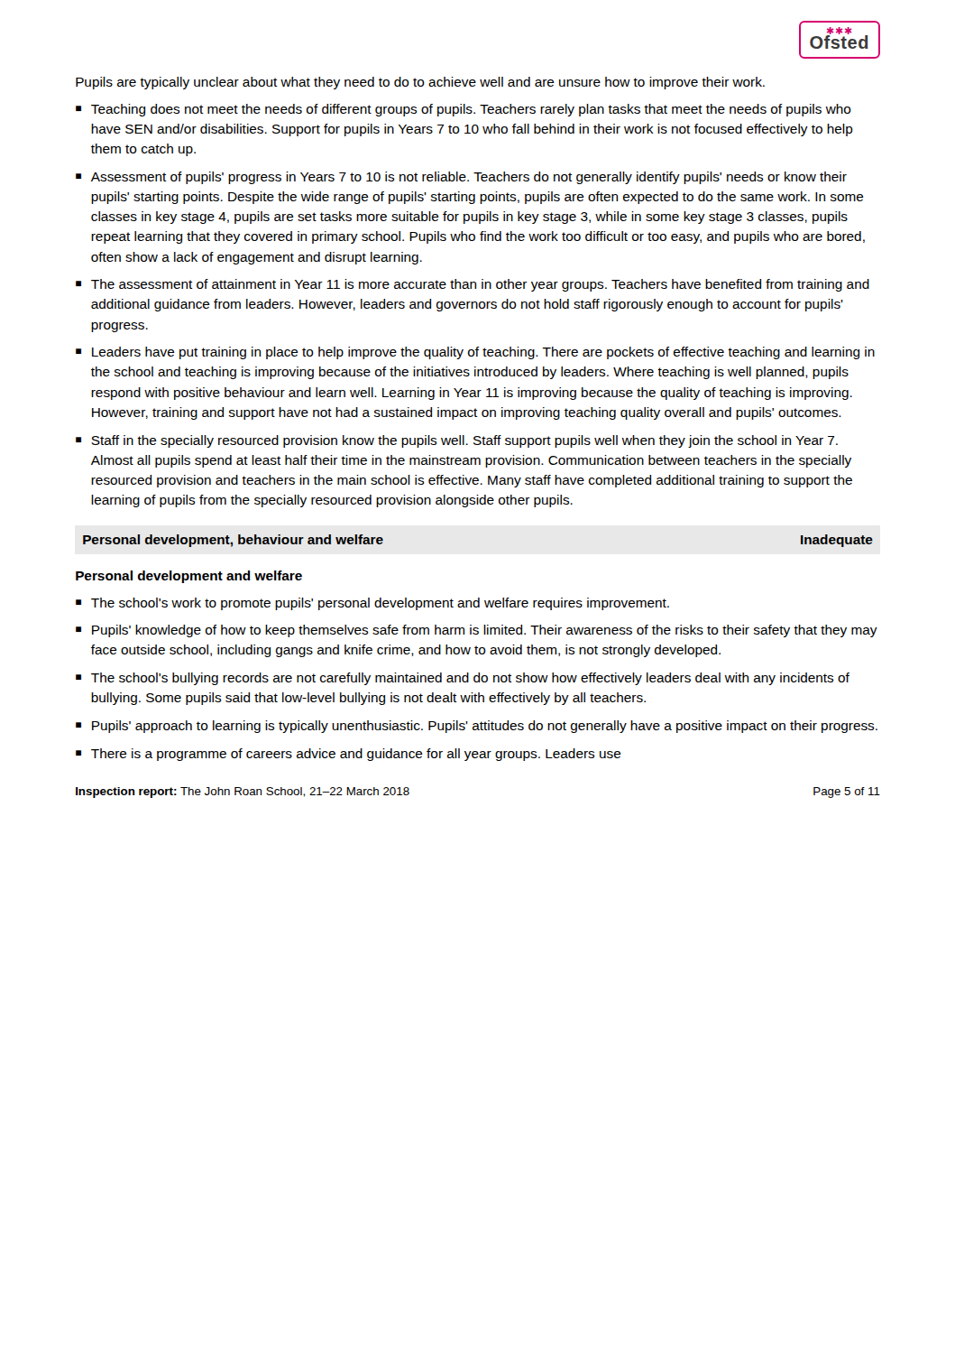✱✱✱ Ofsted
Pupils are typically unclear about what they need to do to achieve well and are unsure how to improve their work.
Teaching does not meet the needs of different groups of pupils. Teachers rarely plan tasks that meet the needs of pupils who have SEN and/or disabilities. Support for pupils in Years 7 to 10 who fall behind in their work is not focused effectively to help them to catch up.
Assessment of pupils' progress in Years 7 to 10 is not reliable. Teachers do not generally identify pupils' needs or know their pupils' starting points. Despite the wide range of pupils' starting points, pupils are often expected to do the same work. In some classes in key stage 4, pupils are set tasks more suitable for pupils in key stage 3, while in some key stage 3 classes, pupils repeat learning that they covered in primary school. Pupils who find the work too difficult or too easy, and pupils who are bored, often show a lack of engagement and disrupt learning.
The assessment of attainment in Year 11 is more accurate than in other year groups. Teachers have benefited from training and additional guidance from leaders. However, leaders and governors do not hold staff rigorously enough to account for pupils' progress.
Leaders have put training in place to help improve the quality of teaching. There are pockets of effective teaching and learning in the school and teaching is improving because of the initiatives introduced by leaders. Where teaching is well planned, pupils respond with positive behaviour and learn well. Learning in Year 11 is improving because the quality of teaching is improving. However, training and support have not had a sustained impact on improving teaching quality overall and pupils' outcomes.
Staff in the specially resourced provision know the pupils well. Staff support pupils well when they join the school in Year 7. Almost all pupils spend at least half their time in the mainstream provision. Communication between teachers in the specially resourced provision and teachers in the main school is effective. Many staff have completed additional training to support the learning of pupils from the specially resourced provision alongside other pupils.
Personal development, behaviour and welfare Inadequate
Personal development and welfare
The school's work to promote pupils' personal development and welfare requires improvement.
Pupils' knowledge of how to keep themselves safe from harm is limited. Their awareness of the risks to their safety that they may face outside school, including gangs and knife crime, and how to avoid them, is not strongly developed.
The school's bullying records are not carefully maintained and do not show how effectively leaders deal with any incidents of bullying. Some pupils said that low-level bullying is not dealt with effectively by all teachers.
Pupils' approach to learning is typically unenthusiastic. Pupils' attitudes do not generally have a positive impact on their progress.
There is a programme of careers advice and guidance for all year groups. Leaders use
Inspection report: The John Roan School, 21–22 March 2018 Page 5 of 11